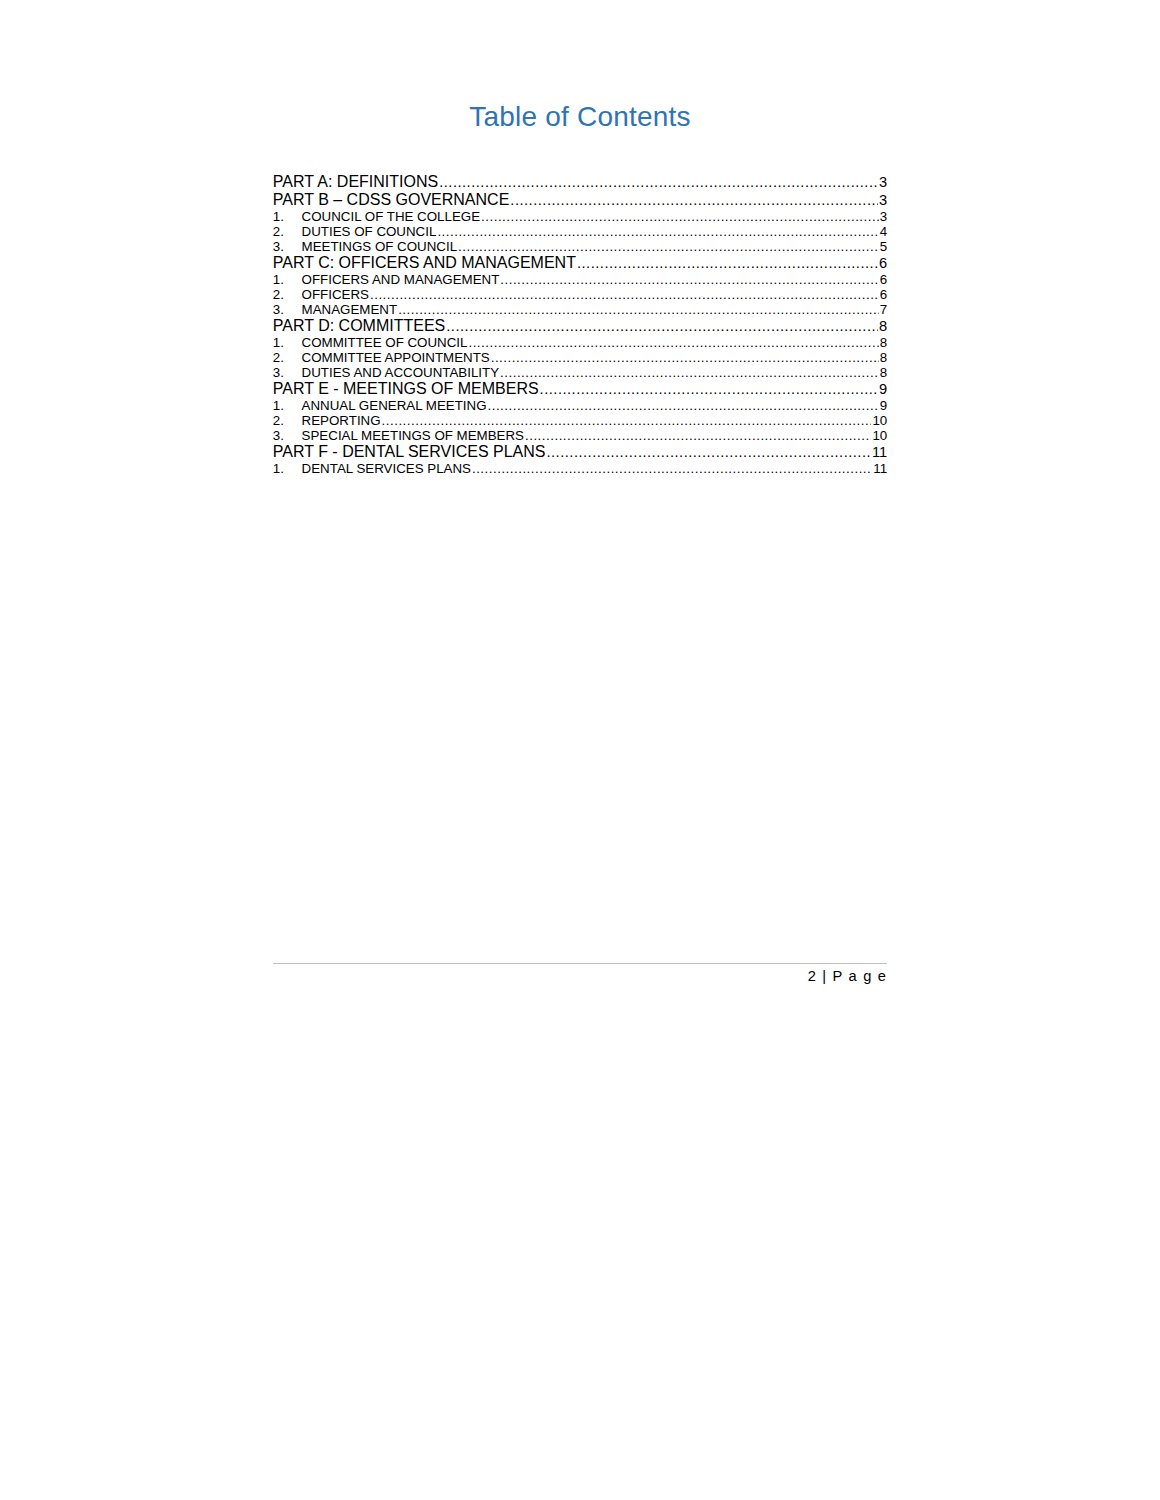Table of Contents
PART A: DEFINITIONS ................................................................................................................................. 3
PART B – CDSS GOVERNANCE ............................................................................................................. 3
1. COUNCIL OF THE COLLEGE ............................................................................................................... 3
2. DUTIES OF COUNCIL ......................................................................................................................... 4
3. MEETINGS OF COUNCIL .................................................................................................................. 5
PART C: OFFICERS AND MANAGEMENT ....................................................................................... 6
1. OFFICERS AND MANAGEMENT ......................................................................................................... 6
2. OFFICERS ..................................................................................................................................... 6
3. MANAGEMENT .............................................................................................................................. 7
PART D: COMMITTEES ......................................................................................................................... 8
1. COMMITTEE OF COUNCIL ................................................................................................................ 8
2. COMMITTEE APPOINTMENTS ......................................................................................................... 8
3. DUTIES AND ACCOUNTABILITY ......................................................................................................... 8
PART E - MEETINGS OF MEMBERS ................................................................................................. 9
1. ANNUAL GENERAL MEETING ........................................................................................................... 9
2. REPORTING ................................................................................................................................. 10
3. SPECIAL MEETINGS OF MEMBERS .................................................................................................. 10
PART F - DENTAL SERVICES PLANS .............................................................................................. 11
1. DENTAL SERVICES PLANS ................................................................................................................. 11
2 | P a g e